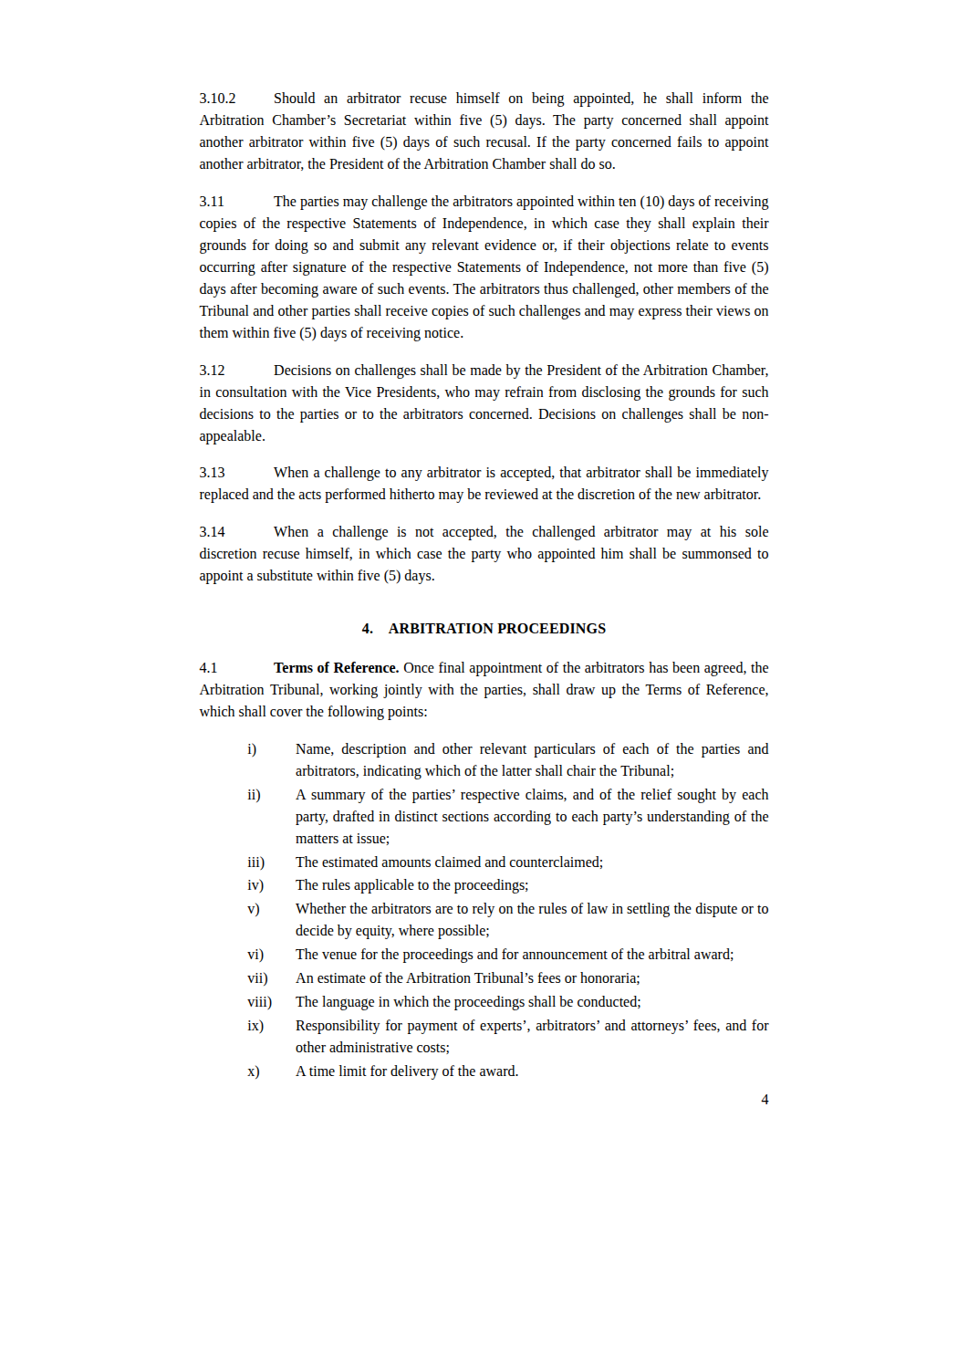3.10.2 Should an arbitrator recuse himself on being appointed, he shall inform the Arbitration Chamber’s Secretariat within five (5) days. The party concerned shall appoint another arbitrator within five (5) days of such recusal. If the party concerned fails to appoint another arbitrator, the President of the Arbitration Chamber shall do so.
3.11 The parties may challenge the arbitrators appointed within ten (10) days of receiving copies of the respective Statements of Independence, in which case they shall explain their grounds for doing so and submit any relevant evidence or, if their objections relate to events occurring after signature of the respective Statements of Independence, not more than five (5) days after becoming aware of such events. The arbitrators thus challenged, other members of the Tribunal and other parties shall receive copies of such challenges and may express their views on them within five (5) days of receiving notice.
3.12 Decisions on challenges shall be made by the President of the Arbitration Chamber, in consultation with the Vice Presidents, who may refrain from disclosing the grounds for such decisions to the parties or to the arbitrators concerned. Decisions on challenges shall be non-appealable.
3.13 When a challenge to any arbitrator is accepted, that arbitrator shall be immediately replaced and the acts performed hitherto may be reviewed at the discretion of the new arbitrator.
3.14 When a challenge is not accepted, the challenged arbitrator may at his sole discretion recuse himself, in which case the party who appointed him shall be summonsed to appoint a substitute within five (5) days.
4. ARBITRATION PROCEEDINGS
4.1 Terms of Reference. Once final appointment of the arbitrators has been agreed, the Arbitration Tribunal, working jointly with the parties, shall draw up the Terms of Reference, which shall cover the following points:
i) Name, description and other relevant particulars of each of the parties and arbitrators, indicating which of the latter shall chair the Tribunal;
ii) A summary of the parties’ respective claims, and of the relief sought by each party, drafted in distinct sections according to each party’s understanding of the matters at issue;
iii) The estimated amounts claimed and counterclaimed;
iv) The rules applicable to the proceedings;
v) Whether the arbitrators are to rely on the rules of law in settling the dispute or to decide by equity, where possible;
vi) The venue for the proceedings and for announcement of the arbitral award;
vii) An estimate of the Arbitration Tribunal’s fees or honoraria;
viii) The language in which the proceedings shall be conducted;
ix) Responsibility for payment of experts’, arbitrators’ and attorneys’ fees, and for other administrative costs;
x) A time limit for delivery of the award.
4